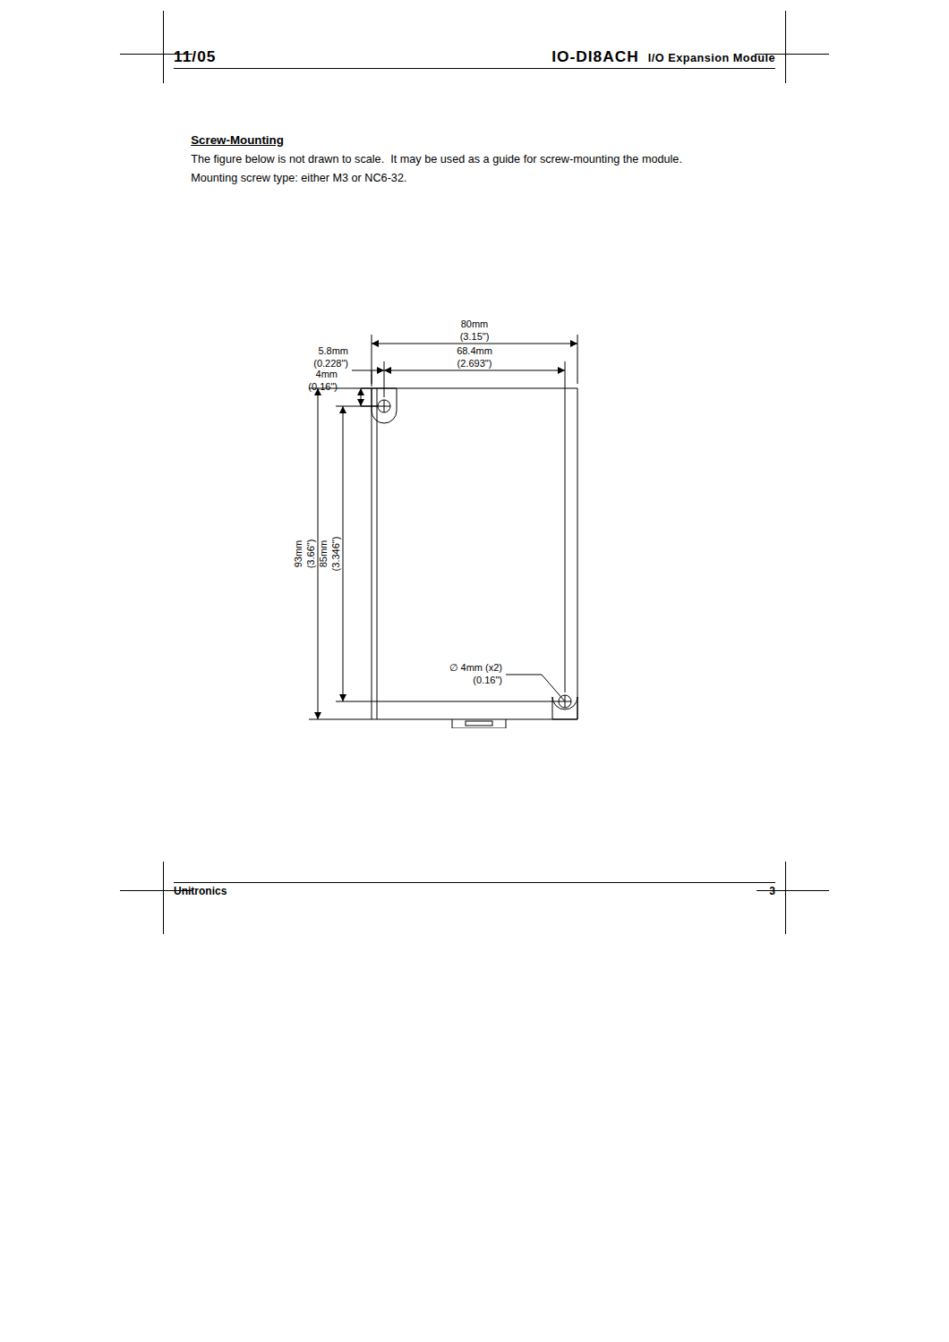11/05
IO-DI8ACHI/O Expansion Module
Screw-Mounting
The figure below is not drawn to scale. It may be used as a guide for screw-mounting the module.
Mounting screw type: either M3 or NC6-32.
80mm (3.15") 68.4mm (2.693") 5.8mm (0.228") 4mm (0.16") 93mm (3.66") 85mm (3.346") ∅ 4mm (x2) (0.16")
Unitronics 3